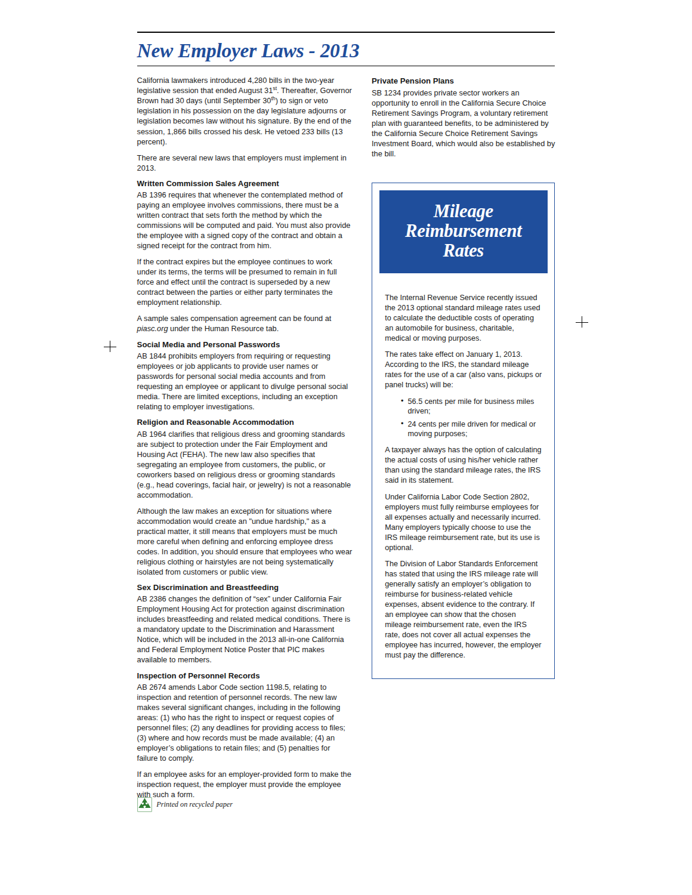New Employer Laws - 2013
California lawmakers introduced 4,280 bills in the two-year legislative session that ended August 31st. Thereafter, Governor Brown had 30 days (until September 30th) to sign or veto legislation in his possession on the day legislature adjourns or legislation becomes law without his signature. By the end of the session, 1,866 bills crossed his desk. He vetoed 233 bills (13 percent).
There are several new laws that employers must implement in 2013.
Written Commission Sales Agreement
AB 1396 requires that whenever the contemplated method of paying an employee involves commissions, there must be a written contract that sets forth the method by which the commissions will be computed and paid. You must also provide the employee with a signed copy of the contract and obtain a signed receipt for the contract from him.
If the contract expires but the employee continues to work under its terms, the terms will be presumed to remain in full force and effect until the contract is superseded by a new contract between the parties or either party terminates the employment relationship.
A sample sales compensation agreement can be found at piasc.org under the Human Resource tab.
Social Media and Personal Passwords
AB 1844 prohibits employers from requiring or requesting employees or job applicants to provide user names or passwords for personal social media accounts and from requesting an employee or applicant to divulge personal social media. There are limited exceptions, including an exception relating to employer investigations.
Religion and Reasonable Accommodation
AB 1964 clarifies that religious dress and grooming standards are subject to protection under the Fair Employment and Housing Act (FEHA). The new law also specifies that segregating an employee from customers, the public, or coworkers based on religious dress or grooming standards (e.g., head coverings, facial hair, or jewelry) is not a reasonable accommodation.
Although the law makes an exception for situations where accommodation would create an "undue hardship," as a practical matter, it still means that employers must be much more careful when defining and enforcing employee dress codes. In addition, you should ensure that employees who wear religious clothing or hairstyles are not being systematically isolated from customers or public view.
Sex Discrimination and Breastfeeding
AB 2386 changes the definition of “sex” under California Fair Employment Housing Act for protection against discrimination includes breastfeeding and related medical conditions. There is a mandatory update to the Discrimination and Harassment Notice, which will be included in the 2013 all-in-one California and Federal Employment Notice Poster that PIC makes available to members.
Inspection of Personnel Records
AB 2674 amends Labor Code section 1198.5, relating to inspection and retention of personnel records. The new law makes several significant changes, including in the following areas: (1) who has the right to inspect or request copies of personnel files; (2) any deadlines for providing access to files; (3) where and how records must be made available; (4) an employer’s obligations to retain files; and (5) penalties for failure to comply.
If an employee asks for an employer-provided form to make the inspection request, the employer must provide the employee with such a form.
Private Pension Plans
SB 1234 provides private sector workers an opportunity to enroll in the California Secure Choice Retirement Savings Program, a voluntary retirement plan with guaranteed benefits, to be administered by the California Secure Choice Retirement Savings Investment Board, which would also be established by the bill.
Mileage
Reimbursement
Rates
The Internal Revenue Service recently issued the 2013 optional standard mileage rates used to calculate the deductible costs of operating an automobile for business, charitable, medical or moving purposes.
The rates take effect on January 1, 2013. According to the IRS, the standard mileage rates for the use of a car (also vans, pickups or panel trucks) will be:
56.5 cents per mile for business miles driven;
24 cents per mile driven for medical or moving purposes;
A taxpayer always has the option of calculating the actual costs of using his/her vehicle rather than using the standard mileage rates, the IRS said in its statement.
Under California Labor Code Section 2802, employers must fully reimburse employees for all expenses actually and necessarily incurred. Many employers typically choose to use the IRS mileage reimbursement rate, but its use is optional.
The Division of Labor Standards Enforcement has stated that using the IRS mileage rate will generally satisfy an employer’s obligation to reimburse for business-related vehicle expenses, absent evidence to the contrary. If an employee can show that the chosen mileage reimbursement rate, even the IRS rate, does not cover all actual expenses the employee has incurred, however, the employer must pay the difference.
Printed on recycled paper